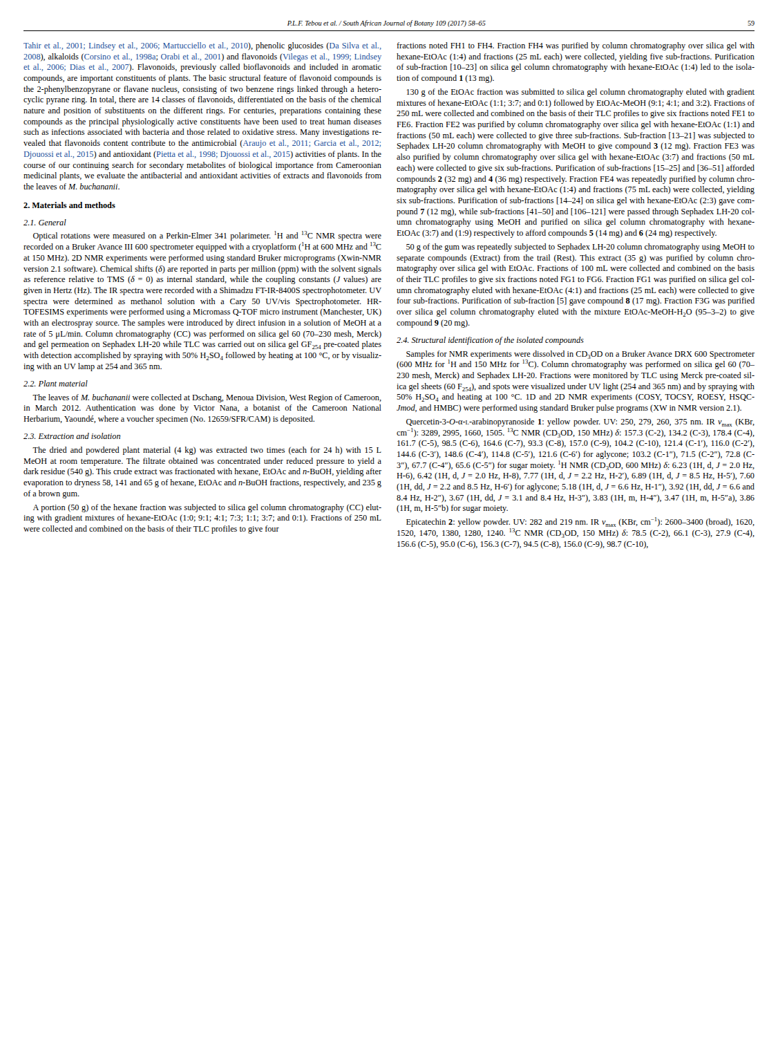P.L.F. Tebou et al. / South African Journal of Botany 109 (2017) 58–65 59
Tahir et al., 2001; Lindsey et al., 2006; Martucciello et al., 2010), phenolic glucosides (Da Silva et al., 2008), alkaloids (Corsino et al., 1998a; Orabi et al., 2001) and flavonoids (Vilegas et al., 1999; Lindsey et al., 2006; Dias et al., 2007). Flavonoids, previously called bioflavonoids and included in aromatic compounds, are important constituents of plants. The basic structural feature of flavonoid compounds is the 2-phenylbenzopyrane or flavane nucleus, consisting of two benzene rings linked through a heterocyclic pyrane ring. In total, there are 14 classes of flavonoids, differentiated on the basis of the chemical nature and position of substituents on the different rings. For centuries, preparations containing these compounds as the principal physiologically active constituents have been used to treat human diseases such as infections associated with bacteria and those related to oxidative stress. Many investigations revealed that flavonoids content contribute to the antimicrobial (Araujo et al., 2011; Garcia et al., 2012; Djouossi et al., 2015) and antioxidant (Pietta et al., 1998; Djouossi et al., 2015) activities of plants. In the course of our continuing search for secondary metabolites of biological importance from Cameroonian medicinal plants, we evaluate the antibacterial and antioxidant activities of extracts and flavonoids from the leaves of M. buchananii.
2. Materials and methods
2.1. General
Optical rotations were measured on a Perkin-Elmer 341 polarimeter. 1H and 13C NMR spectra were recorded on a Bruker Avance III 600 spectrometer equipped with a cryoplatform (1H at 600 MHz and 13C at 150 MHz). 2D NMR experiments were performed using standard Bruker microprograms (Xwin-NMR version 2.1 software). Chemical shifts (δ) are reported in parts per million (ppm) with the solvent signals as reference relative to TMS (δ = 0) as internal standard, while the coupling constants (J values) are given in Hertz (Hz). The IR spectra were recorded with a Shimadzu FT-IR-8400S spectrophotometer. UV spectra were determined as methanol solution with a Cary 50 UV/vis Spectrophotometer. HR-TOFESIMS experiments were performed using a Micromass Q-TOF micro instrument (Manchester, UK) with an electrospray source. The samples were introduced by direct infusion in a solution of MeOH at a rate of 5 μL/min. Column chromatography (CC) was performed on silica gel 60 (70–230 mesh, Merck) and gel permeation on Sephadex LH-20 while TLC was carried out on silica gel GF254 pre-coated plates with detection accomplished by spraying with 50% H2SO4 followed by heating at 100 °C, or by visualizing with an UV lamp at 254 and 365 nm.
2.2. Plant material
The leaves of M. buchananii were collected at Dschang, Menoua Division, West Region of Cameroon, in March 2012. Authentication was done by Victor Nana, a botanist of the Cameroon National Herbarium, Yaoundé, where a voucher specimen (No. 12659/SFR/CAM) is deposited.
2.3. Extraction and isolation
The dried and powdered plant material (4 kg) was extracted two times (each for 24 h) with 15 L MeOH at room temperature. The filtrate obtained was concentrated under reduced pressure to yield a dark residue (540 g). This crude extract was fractionated with hexane, EtOAc and n-BuOH, yielding after evaporation to dryness 58, 141 and 65 g of hexane, EtOAc and n-BuOH fractions, respectively, and 235 g of a brown gum.
A portion (50 g) of the hexane fraction was subjected to silica gel column chromatography (CC) eluting with gradient mixtures of hexane-EtOAc (1:0; 9:1; 4:1; 7:3; 1:1; 3:7; and 0:1). Fractions of 250 mL were collected and combined on the basis of their TLC profiles to give four
fractions noted FH1 to FH4. Fraction FH4 was purified by column chromatography over silica gel with hexane-EtOAc (1:4) and fractions (25 mL each) were collected, yielding five sub-fractions. Purification of sub-fraction [10–23] on silica gel column chromatography with hexane-EtOAc (1:4) led to the isolation of compound 1 (13 mg).
130 g of the EtOAc fraction was submitted to silica gel column chromatography eluted with gradient mixtures of hexane-EtOAc (1:1; 3:7; and 0:1) followed by EtOAc-MeOH (9:1; 4:1; and 3:2). Fractions of 250 mL were collected and combined on the basis of their TLC profiles to give six fractions noted FE1 to FE6. Fraction FE2 was purified by column chromatography over silica gel with hexane-EtOAc (1:1) and fractions (50 mL each) were collected to give three sub-fractions. Sub-fraction [13–21] was subjected to Sephadex LH-20 column chromatography with MeOH to give compound 3 (12 mg). Fraction FE3 was also purified by column chromatography over silica gel with hexane-EtOAc (3:7) and fractions (50 mL each) were collected to give six sub-fractions. Purification of sub-fractions [15–25] and [36–51] afforded compounds 2 (32 mg) and 4 (36 mg) respectively. Fraction FE4 was repeatedly purified by column chromatography over silica gel with hexane-EtOAc (1:4) and fractions (75 mL each) were collected, yielding six sub-fractions. Purification of sub-fractions [14–24] on silica gel with hexane-EtOAc (2:3) gave compound 7 (12 mg), while sub-fractions [41–50] and [106–121] were passed through Sephadex LH-20 column chromatography using MeOH and purified on silica gel column chromatography with hexane-EtOAc (3:7) and (1:9) respectively to afford compounds 5 (14 mg) and 6 (24 mg) respectively.
50 g of the gum was repeatedly subjected to Sephadex LH-20 column chromatography using MeOH to separate compounds (Extract) from the trail (Rest). This extract (35 g) was purified by column chromatography over silica gel with EtOAc. Fractions of 100 mL were collected and combined on the basis of their TLC profiles to give six fractions noted FG1 to FG6. Fraction FG1 was purified on silica gel column chromatography eluted with hexane-EtOAc (4:1) and fractions (25 mL each) were collected to give four sub-fractions. Purification of sub-fraction [5] gave compound 8 (17 mg). Fraction F3G was purified over silica gel column chromatography eluted with the mixture EtOAc-MeOH-H2O (95–3–2) to give compound 9 (20 mg).
2.4. Structural identification of the isolated compounds
Samples for NMR experiments were dissolved in CD3OD on a Bruker Avance DRX 600 Spectrometer (600 MHz for 1H and 150 MHz for 13C). Column chromatography was performed on silica gel 60 (70–230 mesh, Merck) and Sephadex LH-20. Fractions were monitored by TLC using Merck pre-coated silica gel sheets (60 F254), and spots were visualized under UV light (254 and 365 nm) and by spraying with 50% H2SO4 and heating at 100 °C. 1D and 2D NMR experiments (COSY, TOCSY, ROESY, HSQC-Jmod, and HMBC) were performed using standard Bruker pulse programs (XW in NMR version 2.1).
Quercetin-3-O-α-l-arabinopyranoside 1: yellow powder. UV: 250, 279, 260, 375 nm. IR νmax (KBr, cm−1): 3289, 2995, 1660, 1505. 13C NMR (CD3OD, 150 MHz) δ: 157.3 (C-2), 134.2 (C-3), 178.4 (C-4), 161.7 (C-5), 98.5 (C-6), 164.6 (C-7), 93.3 (C-8), 157.0 (C-9), 104.2 (C-10), 121.4 (C-1′), 116.0 (C-2′), 144.6 (C-3′), 148.6 (C-4′), 114.8 (C-5′), 121.6 (C-6′) for aglycone; 103.2 (C-1″), 71.5 (C-2″), 72.8 (C-3″), 67.7 (C-4″), 65.6 (C-5″) for sugar moiety. 1H NMR (CD3OD, 600 MHz) δ: 6.23 (1H, d, J = 2.0 Hz, H-6), 6.42 (1H, d, J = 2.0 Hz, H-8), 7.77 (1H, d, J = 2.2 Hz, H-2′), 6.89 (1H, d, J = 8.5 Hz, H-5′), 7.60 (1H, dd, J = 2.2 and 8.5 Hz, H-6′) for aglycone; 5.18 (1H, d, J = 6.6 Hz, H-1″), 3.92 (1H, dd, J = 6.6 and 8.4 Hz, H-2″), 3.67 (1H, dd, J = 3.1 and 8.4 Hz, H-3″), 3.83 (1H, m, H-4″), 3.47 (1H, m, H-5″a), 3.86 (1H, m, H-5″b) for sugar moiety.
Epicatechin 2: yellow powder. UV: 282 and 219 nm. IR νmax (KBr, cm−1): 2600–3400 (broad), 1620, 1520, 1470, 1380, 1280, 1240. 13C NMR (CD3OD, 150 MHz) δ: 78.5 (C-2), 66.1 (C-3), 27.9 (C-4), 156.6 (C-5), 95.0 (C-6), 156.3 (C-7), 94.5 (C-8), 156.0 (C-9), 98.7 (C-10),